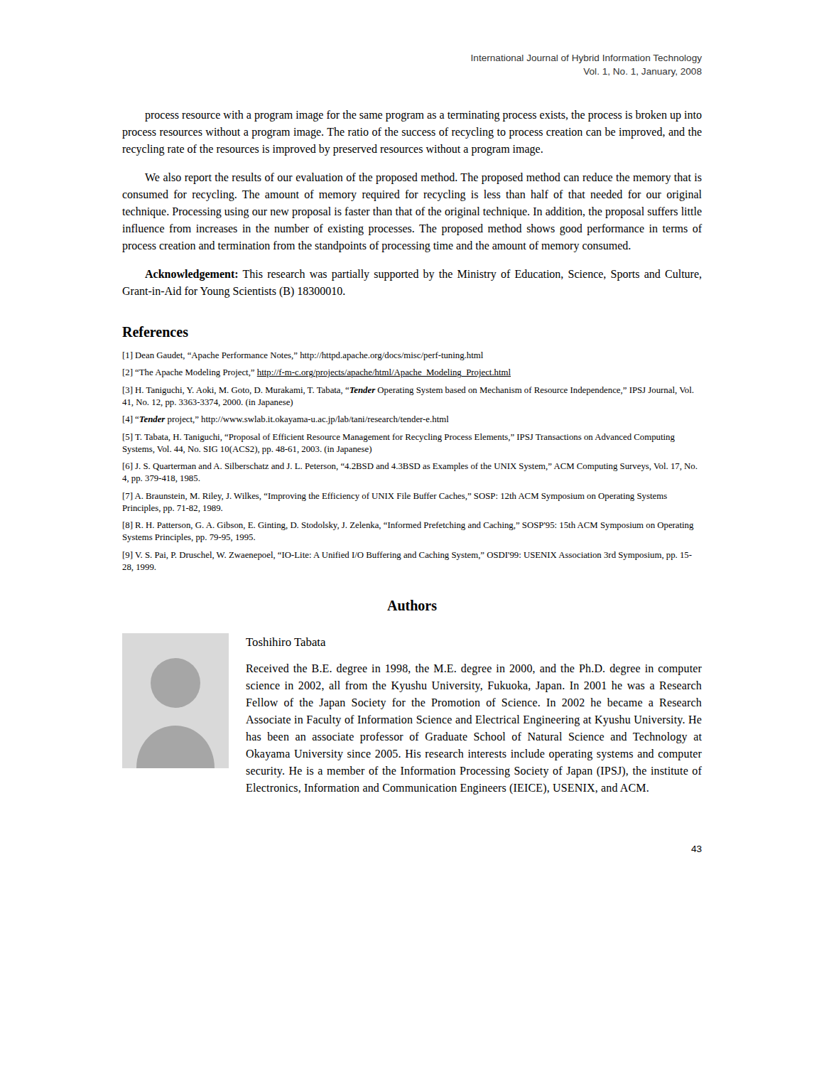International Journal of Hybrid Information Technology
Vol. 1, No. 1, January, 2008
process resource with a program image for the same program as a terminating process exists, the process is broken up into process resources without a program image. The ratio of the success of recycling to process creation can be improved, and the recycling rate of the resources is improved by preserved resources without a program image.
We also report the results of our evaluation of the proposed method. The proposed method can reduce the memory that is consumed for recycling. The amount of memory required for recycling is less than half of that needed for our original technique. Processing using our new proposal is faster than that of the original technique. In addition, the proposal suffers little influence from increases in the number of existing processes. The proposed method shows good performance in terms of process creation and termination from the standpoints of processing time and the amount of memory consumed.
Acknowledgement: This research was partially supported by the Ministry of Education, Science, Sports and Culture, Grant-in-Aid for Young Scientists (B) 18300010.
References
[1] Dean Gaudet, “Apache Performance Notes,” http://httpd.apache.org/docs/misc/perf-tuning.html
[2] “The Apache Modeling Project,” http://f-m-c.org/projects/apache/html/Apache_Modeling_Project.html
[3] H. Taniguchi, Y. Aoki, M. Goto, D. Murakami, T. Tabata, “Tender Operating System based on Mechanism of Resource Independence,” IPSJ Journal, Vol. 41, No. 12, pp. 3363-3374, 2000. (in Japanese)
[4] “Tender project,” http://www.swlab.it.okayama-u.ac.jp/lab/tani/research/tender-e.html
[5] T. Tabata, H. Taniguchi, “Proposal of Efficient Resource Management for Recycling Process Elements,” IPSJ Transactions on Advanced Computing Systems, Vol. 44, No. SIG 10(ACS2), pp. 48-61, 2003. (in Japanese)
[6] J. S. Quarterman and A. Silberschatz and J. L. Peterson, “4.2BSD and 4.3BSD as Examples of the UNIX System,” ACM Computing Surveys, Vol. 17, No. 4, pp. 379-418, 1985.
[7] A. Braunstein, M. Riley, J. Wilkes, “Improving the Efficiency of UNIX File Buffer Caches,” SOSP: 12th ACM Symposium on Operating Systems Principles, pp. 71-82, 1989.
[8] R. H. Patterson, G. A. Gibson, E. Ginting, D. Stodolsky, J. Zelenka, “Informed Prefetching and Caching,” SOSP'95: 15th ACM Symposium on Operating Systems Principles, pp. 79-95, 1995.
[9] V. S. Pai, P. Druschel, W. Zwaenepoel, “IO-Lite: A Unified I/O Buffering and Caching System,” OSDI'99: USENIX Association 3rd Symposium, pp. 15-28, 1999.
Authors
Toshihiro Tabata
Received the B.E. degree in 1998, the M.E. degree in 2000, and the Ph.D. degree in computer science in 2002, all from the Kyushu University, Fukuoka, Japan. In 2001 he was a Research Fellow of the Japan Society for the Promotion of Science. In 2002 he became a Research Associate in Faculty of Information Science and Electrical Engineering at Kyushu University. He has been an associate professor of Graduate School of Natural Science and Technology at Okayama University since 2005. His research interests include operating systems and computer security. He is a member of the Information Processing Society of Japan (IPSJ), the institute of Electronics, Information and Communication Engineers (IEICE), USENIX, and ACM.
43